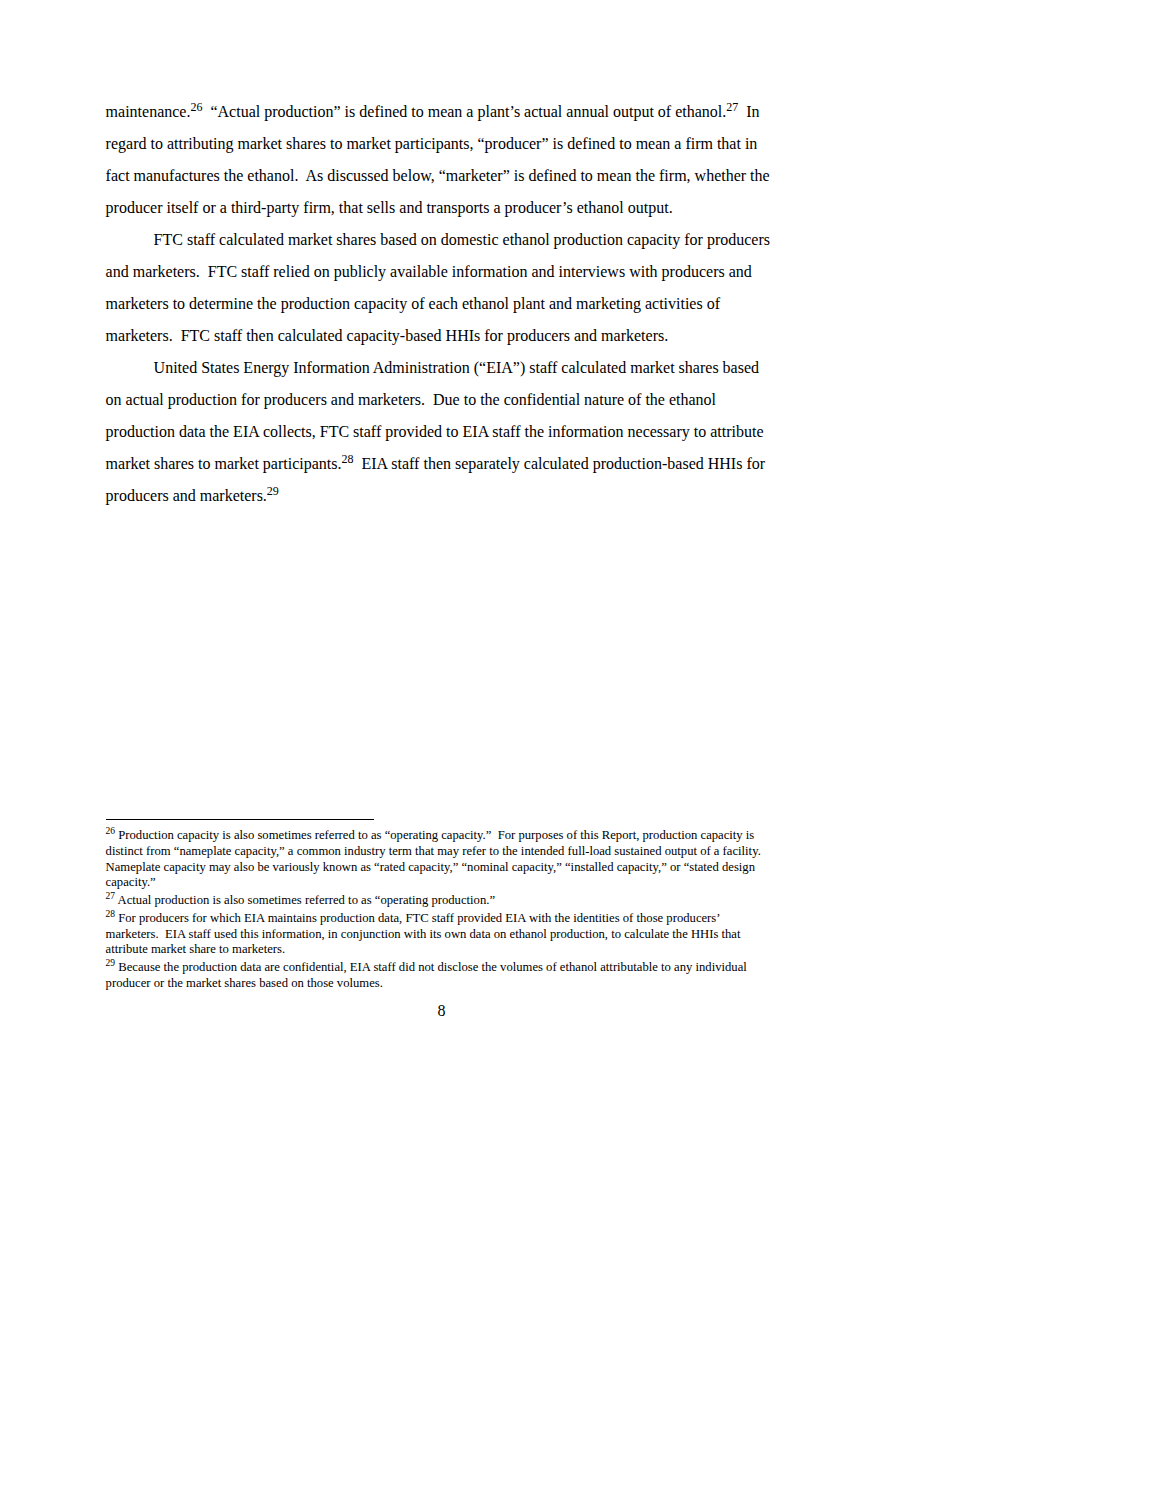maintenance.26 “Actual production” is defined to mean a plant’s actual annual output of ethanol.27 In regard to attributing market shares to market participants, “producer” is defined to mean a firm that in fact manufactures the ethanol. As discussed below, “marketer” is defined to mean the firm, whether the producer itself or a third-party firm, that sells and transports a producer’s ethanol output.
FTC staff calculated market shares based on domestic ethanol production capacity for producers and marketers. FTC staff relied on publicly available information and interviews with producers and marketers to determine the production capacity of each ethanol plant and marketing activities of marketers. FTC staff then calculated capacity-based HHIs for producers and marketers.
United States Energy Information Administration (“EIA”) staff calculated market shares based on actual production for producers and marketers. Due to the confidential nature of the ethanol production data the EIA collects, FTC staff provided to EIA staff the information necessary to attribute market shares to market participants.28 EIA staff then separately calculated production-based HHIs for producers and marketers.29
26 Production capacity is also sometimes referred to as “operating capacity.” For purposes of this Report, production capacity is distinct from “nameplate capacity,” a common industry term that may refer to the intended full-load sustained output of a facility. Nameplate capacity may also be variously known as “rated capacity,” “nominal capacity,” “installed capacity,” or “stated design capacity.”
27 Actual production is also sometimes referred to as “operating production.”
28 For producers for which EIA maintains production data, FTC staff provided EIA with the identities of those producers’ marketers. EIA staff used this information, in conjunction with its own data on ethanol production, to calculate the HHIs that attribute market share to marketers.
29 Because the production data are confidential, EIA staff did not disclose the volumes of ethanol attributable to any individual producer or the market shares based on those volumes.
8